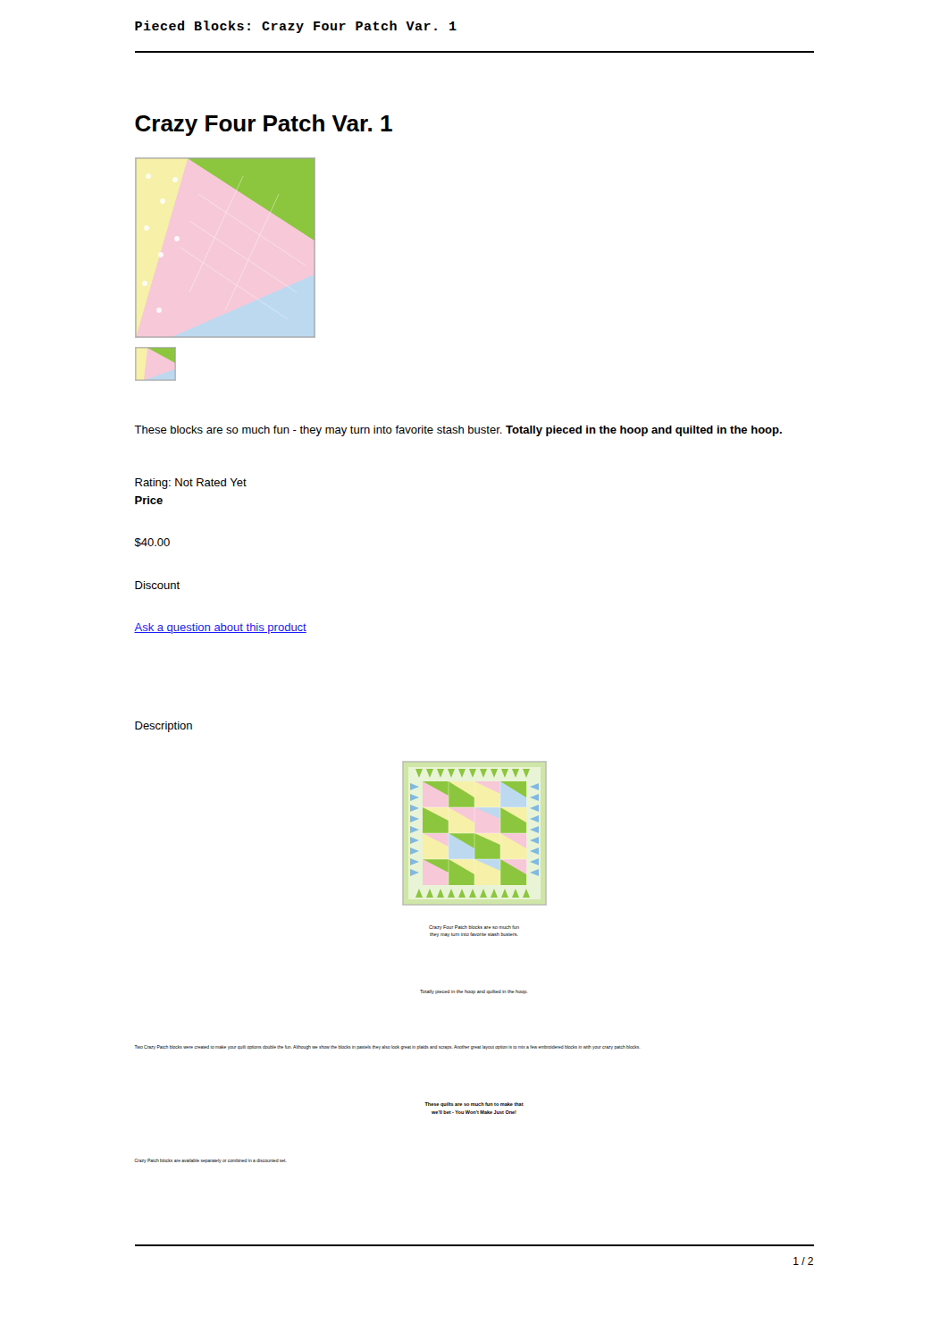Pieced Blocks: Crazy Four Patch Var. 1
Crazy Four Patch Var. 1
These blocks are so much fun - they may turn into favorite stash buster. Totally pieced in the hoop and quilted in the hoop.
Rating: Not Rated Yet
Price
$40.00
Discount
Ask a question about this product
Description
Crazy Four Patch blocks are so much fun
they may turn into favorite stash busters.
Totally pieced in the hoop and quilted in the hoop.
Two Crazy Patch blocks were created to make your quilt options double the fun. Although we show the blocks in pastels they also look great in plaids and scraps. Another great layout option is to mix a few embroidered blocks in with your crazy patch blocks.
These quilts are so much fun to make that
we'll bet - You Won't Make Just One!
Crazy Patch blocks are available separately or combined in a discounted set.
1 / 2